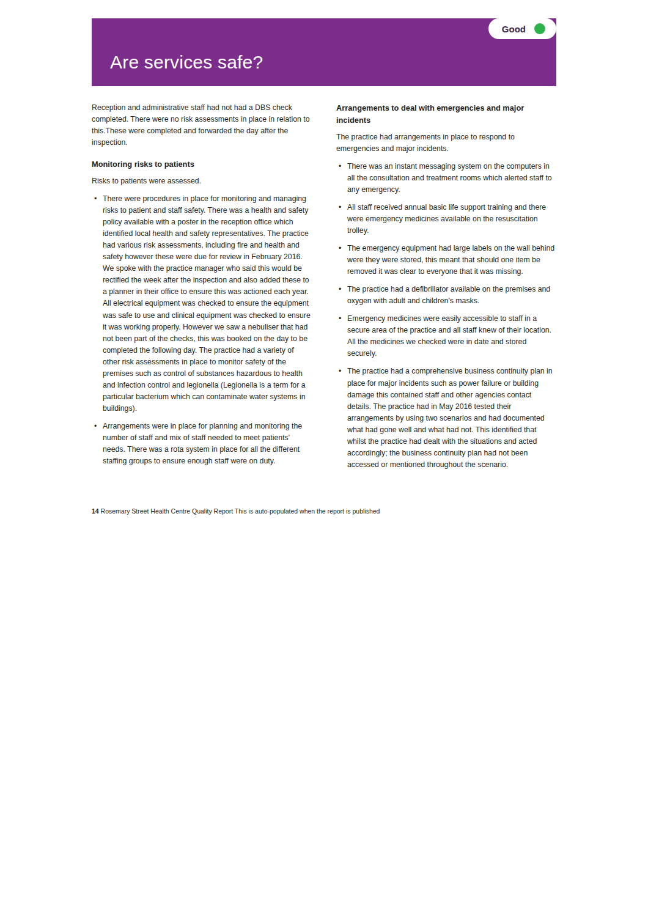Good
Are services safe?
Reception and administrative staff had not had a DBS check completed. There were no risk assessments in place in relation to this.These were completed and forwarded the day after the inspection.
Monitoring risks to patients
Risks to patients were assessed.
There were procedures in place for monitoring and managing risks to patient and staff safety. There was a health and safety policy available with a poster in the reception office which identified local health and safety representatives. The practice had various risk assessments, including fire and health and safety however these were due for review in February 2016. We spoke with the practice manager who said this would be rectified the week after the inspection and also added these to a planner in their office to ensure this was actioned each year. All electrical equipment was checked to ensure the equipment was safe to use and clinical equipment was checked to ensure it was working properly. However we saw a nebuliser that had not been part of the checks, this was booked on the day to be completed the following day. The practice had a variety of other risk assessments in place to monitor safety of the premises such as control of substances hazardous to health and infection control and legionella (Legionella is a term for a particular bacterium which can contaminate water systems in buildings).
Arrangements were in place for planning and monitoring the number of staff and mix of staff needed to meet patients' needs. There was a rota system in place for all the different staffing groups to ensure enough staff were on duty.
Arrangements to deal with emergencies and major incidents
The practice had arrangements in place to respond to emergencies and major incidents.
There was an instant messaging system on the computers in all the consultation and treatment rooms which alerted staff to any emergency.
All staff received annual basic life support training and there were emergency medicines available on the resuscitation trolley.
The emergency equipment had large labels on the wall behind were they were stored, this meant that should one item be removed it was clear to everyone that it was missing.
The practice had a defibrillator available on the premises and oxygen with adult and children's masks.
Emergency medicines were easily accessible to staff in a secure area of the practice and all staff knew of their location. All the medicines we checked were in date and stored securely.
The practice had a comprehensive business continuity plan in place for major incidents such as power failure or building damage this contained staff and other agencies contact details. The practice had in May 2016 tested their arrangements by using two scenarios and had documented what had gone well and what had not. This identified that whilst the practice had dealt with the situations and acted accordingly; the business continuity plan had not been accessed or mentioned throughout the scenario.
14 Rosemary Street Health Centre Quality Report This is auto-populated when the report is published